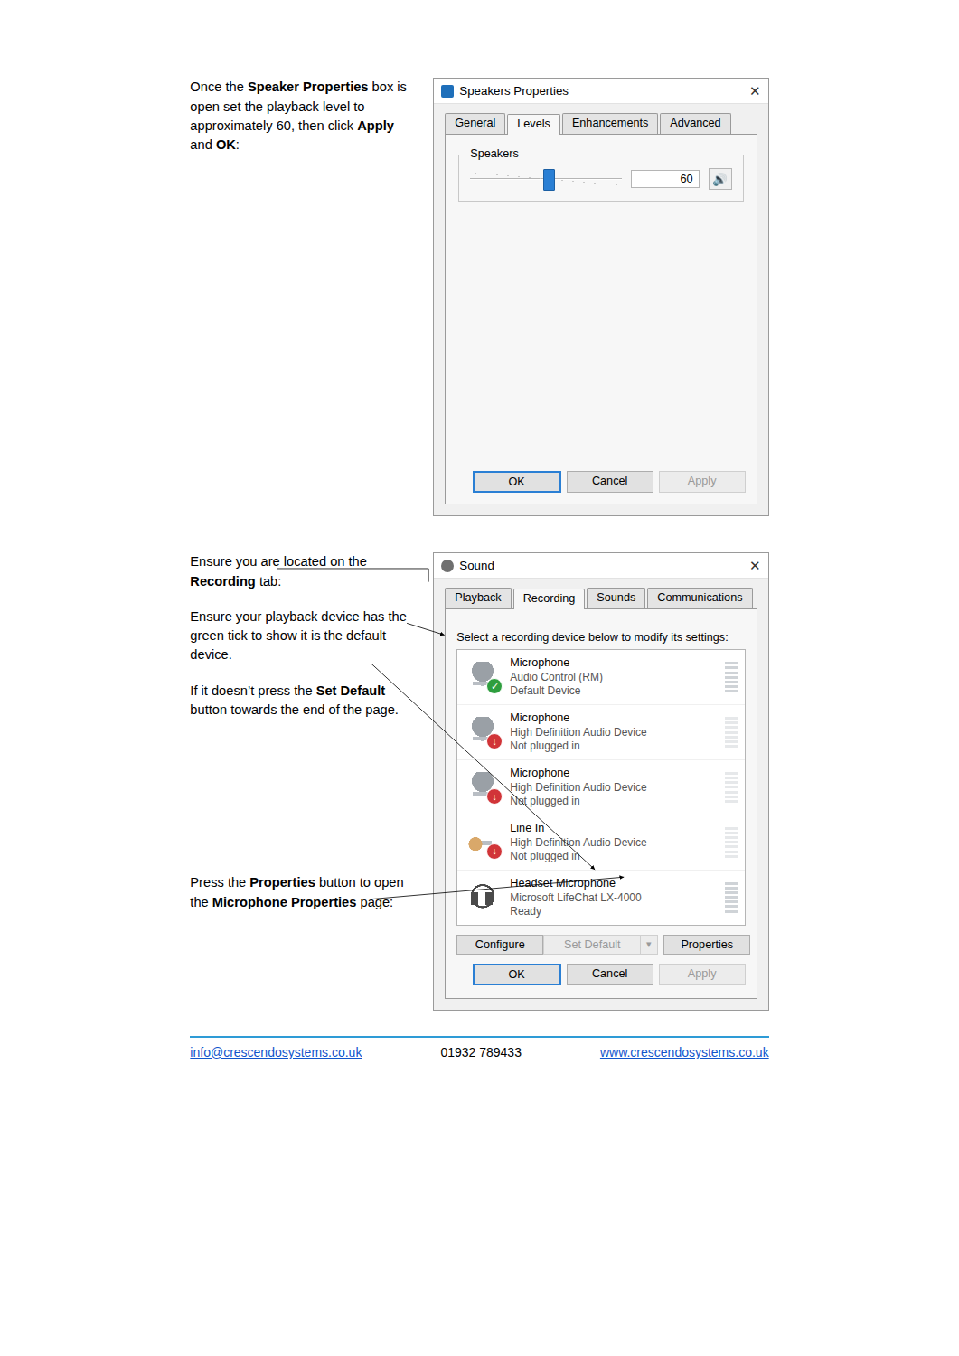Once the Speaker Properties box is open set the playback level to approximately 60, then click Apply and OK:
Speakers Properties
✕
General
Levels
Enhancements
Advanced
Speakers
60
🔊
OK
Cancel
Apply
Ensure you are located on the Recording tab:
Ensure your playback device has the green tick to show it is the default device.
If it doesn’t press the Set Default button towards the end of the page.
Press the Properties button to open the Microphone Properties page:
Sound
✕
Playback
Recording
Sounds
Communications
Select a recording device below to modify its settings:
✓
Microphone
Audio Control (RM)
Default Device
↓
Microphone
High Definition Audio Device
Not plugged in
↓
Microphone
High Definition Audio Device
Not plugged in
↓
Line In
High Definition Audio Device
Not plugged in
Headset Microphone
Microsoft LifeChat LX-4000
Ready
Configure
Set Default
▾
Properties
OK
Cancel
Apply
info@crescendosystems.co.uk 01932 789433 www.crescendosystems.co.uk